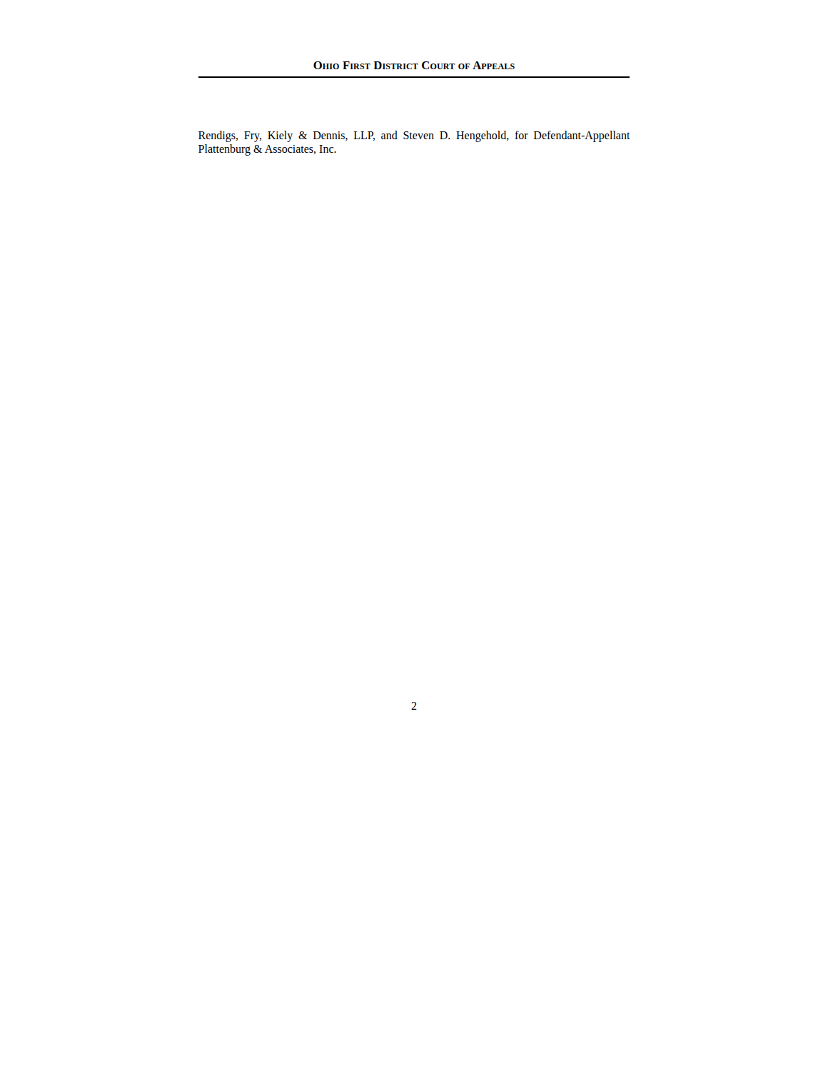Ohio First District Court of Appeals
Rendigs, Fry, Kiely & Dennis, LLP, and Steven D. Hengehold, for Defendant-Appellant Plattenburg & Associates, Inc.
2